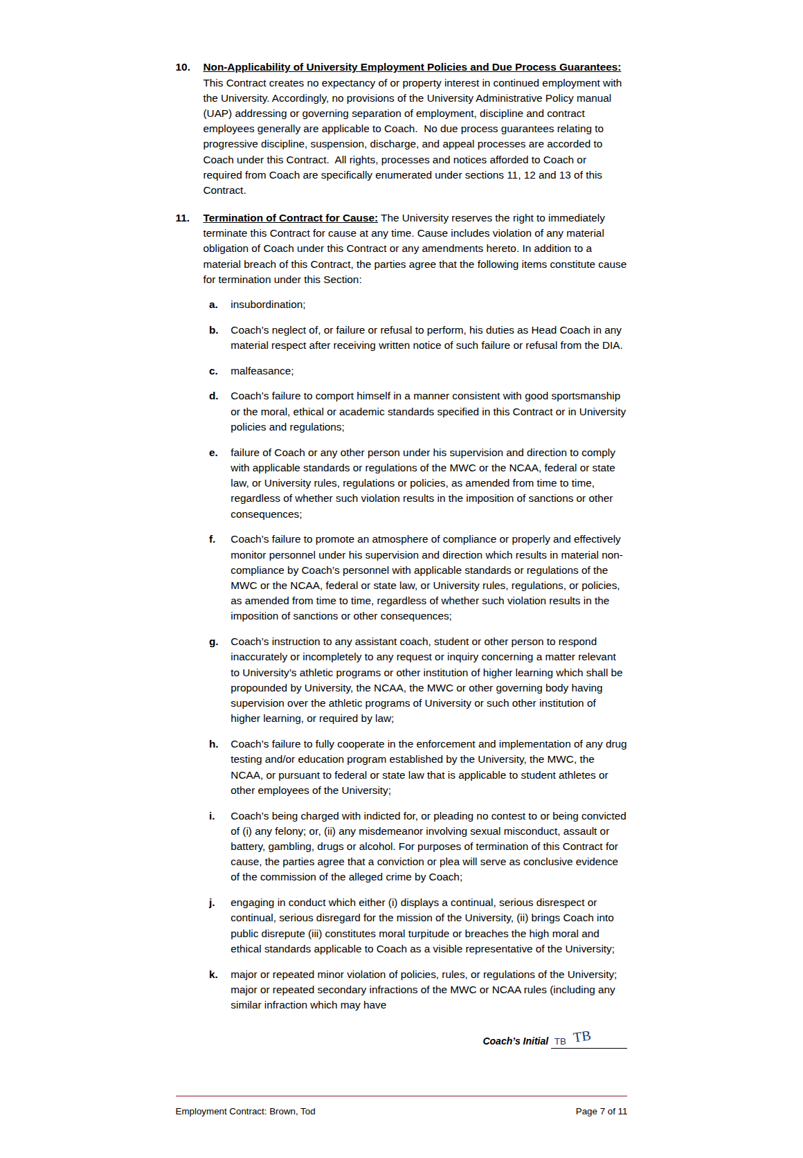10. Non-Applicability of University Employment Policies and Due Process Guarantees: This Contract creates no expectancy of or property interest in continued employment with the University. Accordingly, no provisions of the University Administrative Policy manual (UAP) addressing or governing separation of employment, discipline and contract employees generally are applicable to Coach. No due process guarantees relating to progressive discipline, suspension, discharge, and appeal processes are accorded to Coach under this Contract. All rights, processes and notices afforded to Coach or required from Coach are specifically enumerated under sections 11, 12 and 13 of this Contract.
11. Termination of Contract for Cause: The University reserves the right to immediately terminate this Contract for cause at any time. Cause includes violation of any material obligation of Coach under this Contract or any amendments hereto. In addition to a material breach of this Contract, the parties agree that the following items constitute cause for termination under this Section:
a. insubordination;
b. Coach’s neglect of, or failure or refusal to perform, his duties as Head Coach in any material respect after receiving written notice of such failure or refusal from the DIA.
c. malfeasance;
d. Coach’s failure to comport himself in a manner consistent with good sportsmanship or the moral, ethical or academic standards specified in this Contract or in University policies and regulations;
e. failure of Coach or any other person under his supervision and direction to comply with applicable standards or regulations of the MWC or the NCAA, federal or state law, or University rules, regulations or policies, as amended from time to time, regardless of whether such violation results in the imposition of sanctions or other consequences;
f. Coach’s failure to promote an atmosphere of compliance or properly and effectively monitor personnel under his supervision and direction which results in material non-compliance by Coach’s personnel with applicable standards or regulations of the MWC or the NCAA, federal or state law, or University rules, regulations, or policies, as amended from time to time, regardless of whether such violation results in the imposition of sanctions or other consequences;
g. Coach’s instruction to any assistant coach, student or other person to respond inaccurately or incompletely to any request or inquiry concerning a matter relevant to University’s athletic programs or other institution of higher learning which shall be propounded by University, the NCAA, the MWC or other governing body having supervision over the athletic programs of University or such other institution of higher learning, or required by law;
h. Coach’s failure to fully cooperate in the enforcement and implementation of any drug testing and/or education program established by the University, the MWC, the NCAA, or pursuant to federal or state law that is applicable to student athletes or other employees of the University;
i. Coach’s being charged with indicted for, or pleading no contest to or being convicted of (i) any felony; or, (ii) any misdemeanor involving sexual misconduct, assault or battery, gambling, drugs or alcohol. For purposes of termination of this Contract for cause, the parties agree that a conviction or plea will serve as conclusive evidence of the commission of the alleged crime by Coach;
j. engaging in conduct which either (i) displays a continual, serious disrespect or continual, serious disregard for the mission of the University, (ii) brings Coach into public disrepute (iii) constitutes moral turpitude or breaches the high moral and ethical standards applicable to Coach as a visible representative of the University;
k. major or repeated minor violation of policies, rules, or regulations of the University; major or repeated secondary infractions of the MWC or NCAA rules (including any similar infraction which may have
TB Coach’s Initial TB
Employment Contract: Brown, Tod Page 7 of 11